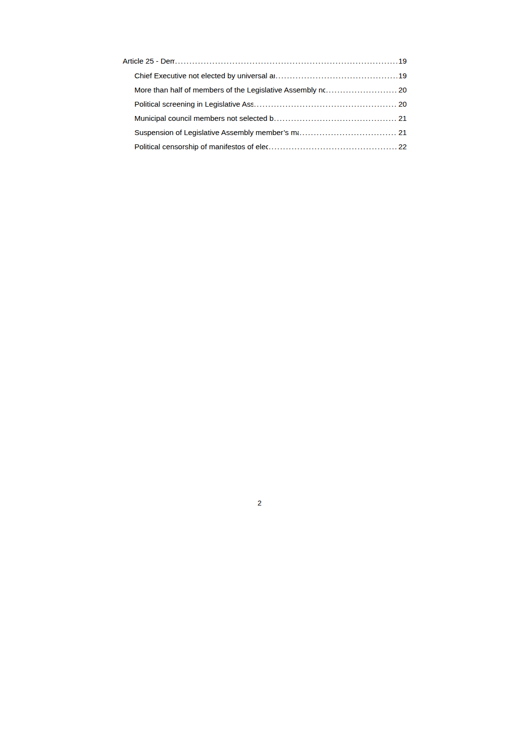Article 25 - Democracy ................................................................................................................. 19
Chief Executive not elected by universal and equal election ........................................................... 19
More than half of members of the Legislative Assembly not directly elected ................................ 20
Political screening in Legislative Assembly elections ........................................................................ 20
Municipal council members not selected by direct election ........................................................... 21
Suspension of Legislative Assembly member’s mandate and power .............................................. 21
Political censorship of manifestos of election candidates .............................................................. 22
2